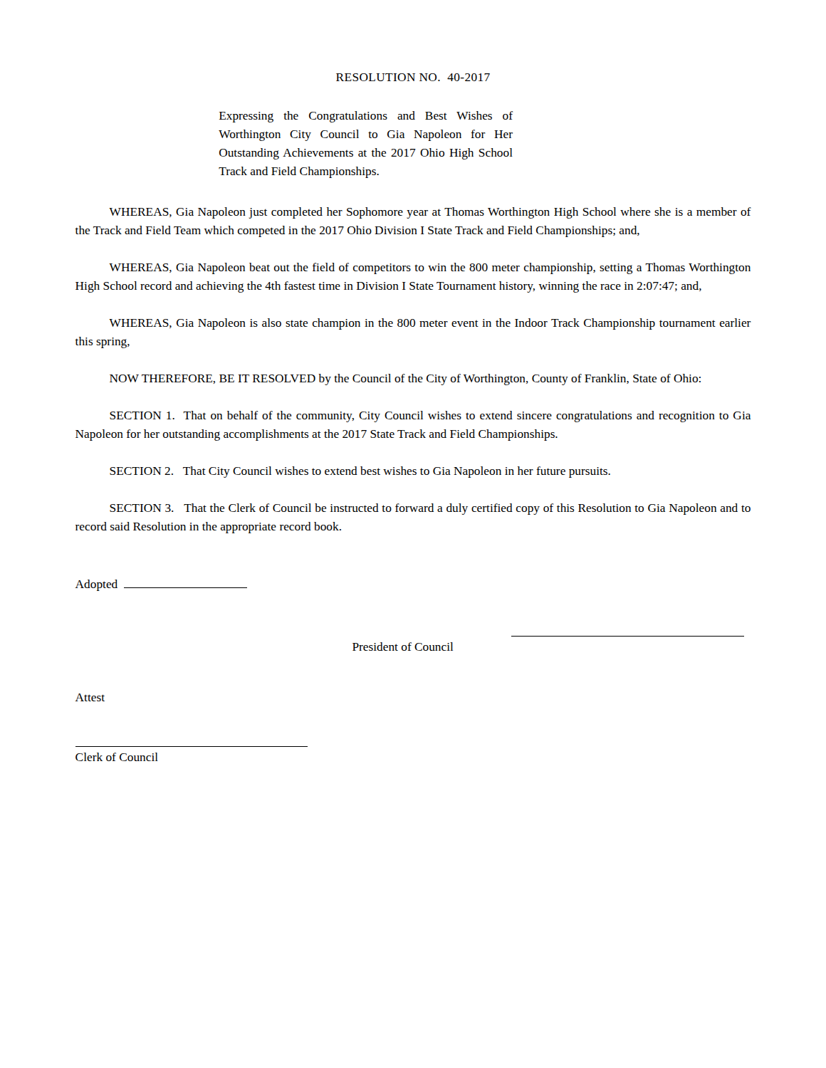RESOLUTION NO. 40-2017
Expressing the Congratulations and Best Wishes of Worthington City Council to Gia Napoleon for Her Outstanding Achievements at the 2017 Ohio High School Track and Field Championships.
WHEREAS, Gia Napoleon just completed her Sophomore year at Thomas Worthington High School where she is a member of the Track and Field Team which competed in the 2017 Ohio Division I State Track and Field Championships; and,
WHEREAS, Gia Napoleon beat out the field of competitors to win the 800 meter championship, setting a Thomas Worthington High School record and achieving the 4th fastest time in Division I State Tournament history, winning the race in 2:07:47; and,
WHEREAS, Gia Napoleon is also state champion in the 800 meter event in the Indoor Track Championship tournament earlier this spring,
NOW THEREFORE, BE IT RESOLVED by the Council of the City of Worthington, County of Franklin, State of Ohio:
SECTION 1. That on behalf of the community, City Council wishes to extend sincere congratulations and recognition to Gia Napoleon for her outstanding accomplishments at the 2017 State Track and Field Championships.
SECTION 2. That City Council wishes to extend best wishes to Gia Napoleon in her future pursuits.
SECTION 3. That the Clerk of Council be instructed to forward a duly certified copy of this Resolution to Gia Napoleon and to record said Resolution in the appropriate record book.
Adopted
President of Council
Attest
Clerk of Council